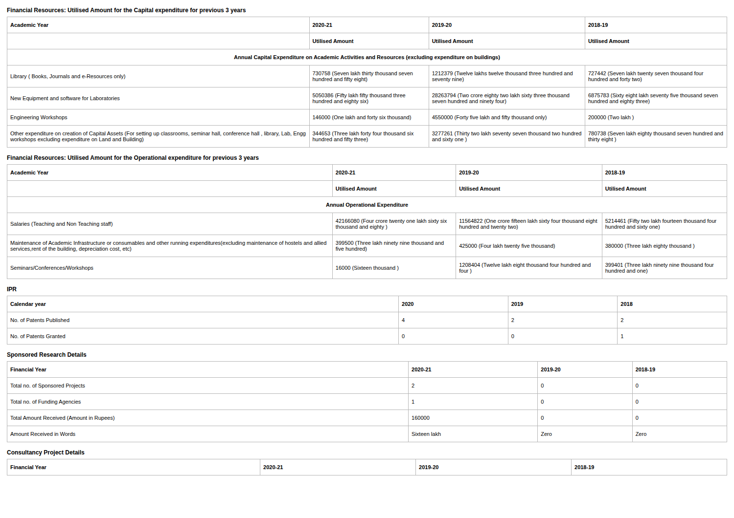Financial Resources: Utilised Amount for the Capital expenditure for previous 3 years
| Academic Year | 2020-21 | 2019-20 | 2018-19 |
| --- | --- | --- | --- |
| | Utilised Amount | Utilised Amount | Utilised Amount |
| Annual Capital Expenditure on Academic Activities and Resources (excluding expenditure on buildings) |
| Library ( Books, Journals and e-Resources only) | 730758 (Seven lakh thirty thousand seven hundred and fifty eight) | 1212379 (Twelve lakhs twelve thousand three hundred and seventy nine) | 727442 (Seven lakh twenty seven thousand four hundred and forty two) |
| New Equipment and software for Laboratories | 5050386 (Fifty lakh fifty thousand three hundred and eighty six) | 28263794 (Two crore eighty two lakh sixty three thousand seven hundred and ninety four) | 6875783 (Sixty eight lakh seventy five thousand seven hundred and eighty three) |
| Engineering Workshops | 146000 (One lakh and forty six thousand) | 4550000 (Forty five lakh and fifty thousand only) | 200000 (Two lakh ) |
| Other expenditure on creation of Capital Assets (For setting up classrooms, seminar hall, conference hall , library, Lab, Engg workshops excluding expenditure on Land and Building) | 344653 (Three lakh forty four thousand six hundred and fifty three) | 3277261 (Thirty two lakh seventy seven thousand two hundred and sixty one ) | 780738 (Seven lakh eighty thousand seven hundred and thirty eight ) |
Financial Resources: Utilised Amount for the Operational expenditure for previous 3 years
| Academic Year | 2020-21 | 2019-20 | 2018-19 |
| --- | --- | --- | --- |
| | Utilised Amount | Utilised Amount | Utilised Amount |
| Annual Operational Expenditure |
| Salaries (Teaching and Non Teaching staff) | 42166080 (Four crore twenty one lakh sixty six thousand and eighty ) | 11564822 (One crore fifteen lakh sixty four thousand eight hundred and twenty two) | 5214461 (Fifty two lakh fourteen thousand four hundred and sixty one) |
| Maintenance of Academic Infrastructure or consumables and other running expenditures(excluding maintenance of hostels and allied services,rent of the building, depreciation cost, etc) | 399500 (Three lakh ninety nine thousand and five hundred) | 425000 (Four lakh twenty five thousand) | 380000 (Three lakh eighty thousand ) |
| Seminars/Conferences/Workshops | 16000 (Sixteen thousand ) | 1208404 (Twelve lakh eight thousand four hundred and four ) | 399401 (Three lakh ninety nine thousand four hundred and one) |
IPR
| Calendar year | 2020 | 2019 | 2018 |
| --- | --- | --- | --- |
| No. of Patents Published | 4 | 2 | 2 |
| No. of Patents Granted | 0 | 0 | 1 |
Sponsored Research Details
| Financial Year | 2020-21 | 2019-20 | 2018-19 |
| --- | --- | --- | --- |
| Total no. of Sponsored Projects | 2 | 0 | 0 |
| Total no. of Funding Agencies | 1 | 0 | 0 |
| Total Amount Received (Amount in Rupees) | 160000 | 0 | 0 |
| Amount Received in Words | Sixteen lakh | Zero | Zero |
Consultancy Project Details
| Financial Year | 2020-21 | 2019-20 | 2018-19 |
| --- | --- | --- | --- |